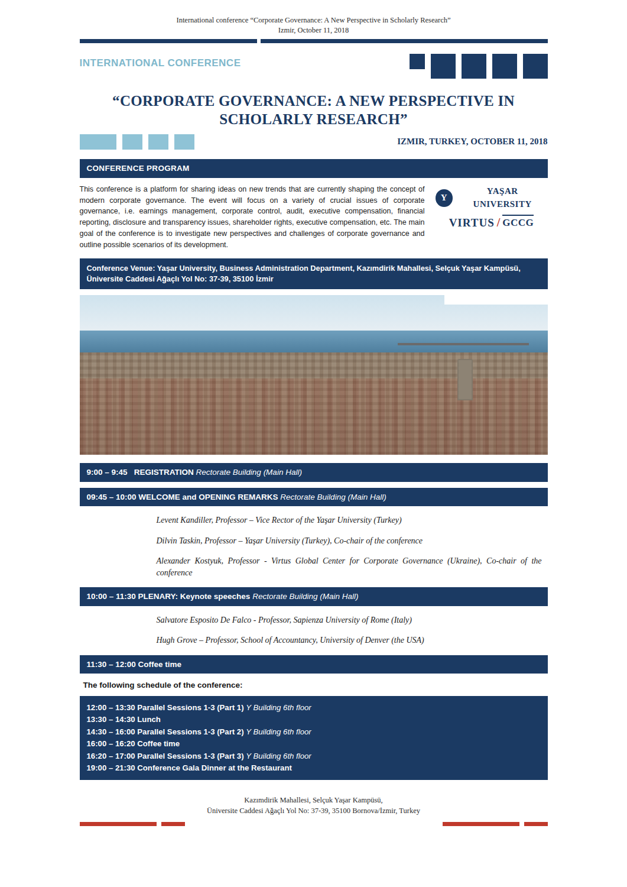International conference “Corporate Governance: A New Perspective in Scholarly Research”
Izmir, October 11, 2018
International Conference
“CORPORATE GOVERNANCE: A NEW PERSPECTIVE IN SCHOLARLY RESEARCH”
IZMIR, TURKEY, OCTOBER 11, 2018
CONFERENCE PROGRAM
This conference is a platform for sharing ideas on new trends that are currently shaping the concept of modern corporate governance. The event will focus on a variety of crucial issues of corporate governance, i.e. earnings management, corporate control, audit, executive compensation, financial reporting, disclosure and transparency issues, shareholder rights, executive compensation, etc. The main goal of the conference is to investigate new perspectives and challenges of corporate governance and outline possible scenarios of its development.
Y
YAŞAR UNIVERSITY
VIRTUS / GCCG
Conference Venue: Yaşar University, Business Administration Department, Kazımdirik Mahallesi, Selçuk Yaşar Kampüsü, Üniversite Caddesi Ağaçlı Yol No: 37-39, 35100 İzmir
9:00 – 9:45 REGISTRATION Rectorate Building (Main Hall)
09:45 – 10:00 WELCOME and OPENING REMARKS Rectorate Building (Main Hall)
Levent Kandiller, Professor – Vice Rector of the Yaşar University (Turkey)
Dilvin Taskin, Professor – Yaşar University (Turkey), Co-chair of the conference
Alexander Kostyuk, Professor - Virtus Global Center for Corporate Governance (Ukraine), Co-chair of the conference
10:00 – 11:30 PLENARY: Keynote speeches Rectorate Building (Main Hall)
Salvatore Esposito De Falco - Professor, Sapienza University of Rome (Italy)
Hugh Grove – Professor, School of Accountancy, University of Denver (the USA)
11:30 – 12:00 Coffee time
The following schedule of the conference:
12:00 – 13:30 Parallel Sessions 1-3 (Part 1) Y Building 6th floor
13:30 – 14:30 Lunch
14:30 – 16:00 Parallel Sessions 1-3 (Part 2) Y Building 6th floor
16:00 – 16:20 Coffee time
16:20 – 17:00 Parallel Sessions 1-3 (Part 3) Y Building 6th floor
19:00 – 21:30 Conference Gala Dinner at the Restaurant
Kazımdirik Mahallesi, Selçuk Yaşar Kampüsü,
Üniversite Caddesi Ağaçlı Yol No: 37-39, 35100 Bornova/İzmir, Turkey